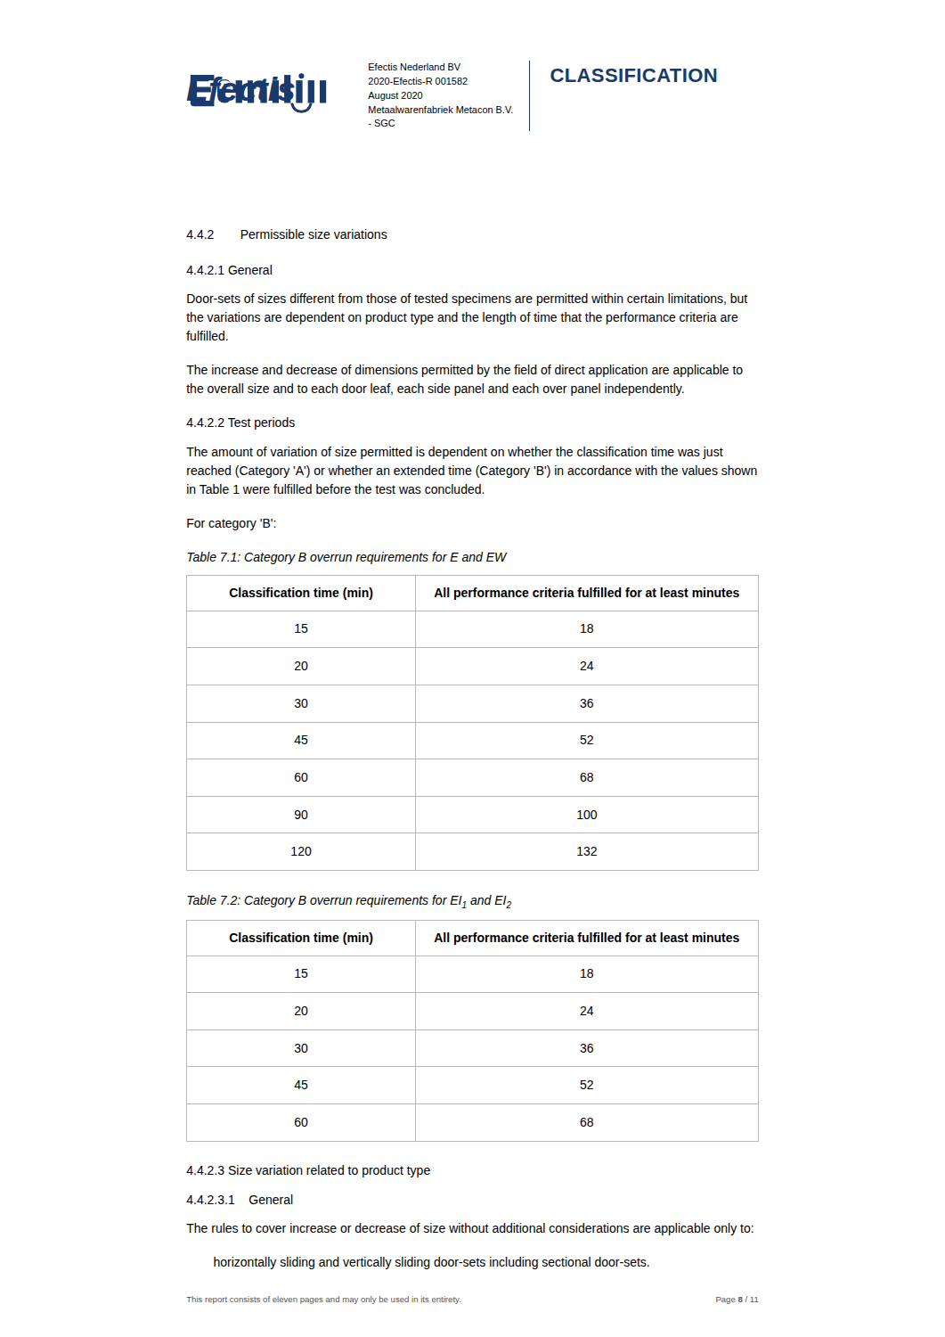Efectis
Efectis Nederland BV
2020-Efectis-R 001582
August 2020
Metaalwarenfabriek Metacon B.V. - SGC
CLASSIFICATION
4.4.2 Permissible size variations
4.4.2.1 General
Door-sets of sizes different from those of tested specimens are permitted within certain limitations, but the variations are dependent on product type and the length of time that the performance criteria are fulfilled.
The increase and decrease of dimensions permitted by the field of direct application are applicable to the overall size and to each door leaf, each side panel and each over panel independently.
4.4.2.2 Test periods
The amount of variation of size permitted is dependent on whether the classification time was just reached (Category 'A') or whether an extended time (Category 'B') in accordance with the values shown in Table 1 were fulfilled before the test was concluded.
For category 'B':
Table 7.1: Category B overrun requirements for E and EW
| Classification time (min) | All performance criteria fulfilled for at least minutes |
| --- | --- |
| 15 | 18 |
| 20 | 24 |
| 30 | 36 |
| 45 | 52 |
| 60 | 68 |
| 90 | 100 |
| 120 | 132 |
Table 7.2: Category B overrun requirements for EI1 and EI2
| Classification time (min) | All performance criteria fulfilled for at least minutes |
| --- | --- |
| 15 | 18 |
| 20 | 24 |
| 30 | 36 |
| 45 | 52 |
| 60 | 68 |
4.4.2.3 Size variation related to product type
4.4.2.3.1 General
The rules to cover increase or decrease of size without additional considerations are applicable only to:
horizontally sliding and vertically sliding door-sets including sectional door-sets.
This report consists of eleven pages and may only be used in its entirety.
Page 8 / 11